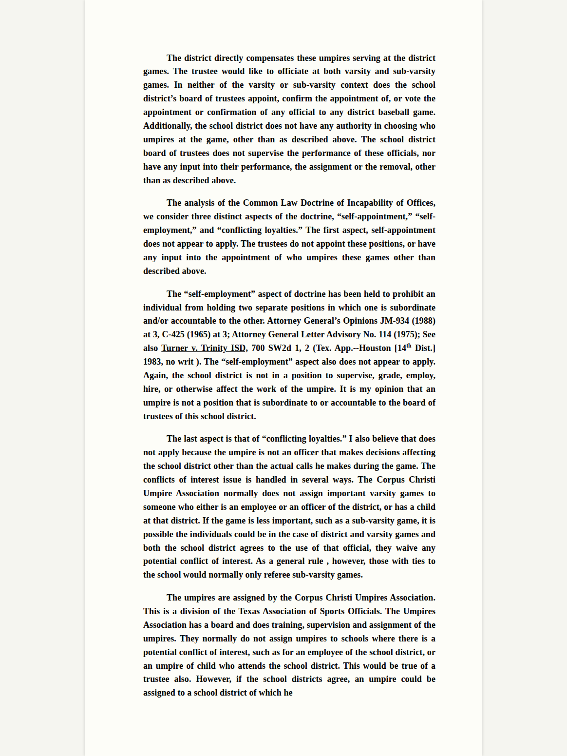The district directly compensates these umpires serving at the district games. The trustee would like to officiate at both varsity and sub-varsity games. In neither of the varsity or sub-varsity context does the school district’s board of trustees appoint, confirm the appointment of, or vote the appointment or confirmation of any official to any district baseball game. Additionally, the school district does not have any authority in choosing who umpires at the game, other than as described above. The school district board of trustees does not supervise the performance of these officials, nor have any input into their performance, the assignment or the removal, other than as described above.
The analysis of the Common Law Doctrine of Incapability of Offices, we consider three distinct aspects of the doctrine, “self-appointment,” “self-employment,” and “conflicting loyalties.” The first aspect, self-appointment does not appear to apply. The trustees do not appoint these positions, or have any input into the appointment of who umpires these games other than described above.
The “self-employment” aspect of doctrine has been held to prohibit an individual from holding two separate positions in which one is subordinate and/or accountable to the other. Attorney General’s Opinions JM-934 (1988) at 3, C-425 (1965) at 3; Attorney General Letter Advisory No. 114 (1975); See also Turner v. Trinity ISD, 700 SW2d 1, 2 (Tex. App.--Houston [14th Dist.] 1983, no writ ). The “self-employment” aspect also does not appear to apply. Again, the school district is not in a position to supervise, grade, employ, hire, or otherwise affect the work of the umpire. It is my opinion that an umpire is not a position that is subordinate to or accountable to the board of trustees of this school district.
The last aspect is that of “conflicting loyalties.” I also believe that does not apply because the umpire is not an officer that makes decisions affecting the school district other than the actual calls he makes during the game. The conflicts of interest issue is handled in several ways. The Corpus Christi Umpire Association normally does not assign important varsity games to someone who either is an employee or an officer of the district, or has a child at that district. If the game is less important, such as a sub-varsity game, it is possible the individuals could be in the case of district and varsity games and both the school district agrees to the use of that official, they waive any potential conflict of interest. As a general rule , however, those with ties to the school would normally only referee sub-varsity games.
The umpires are assigned by the Corpus Christi Umpires Association. This is a division of the Texas Association of Sports Officials. The Umpires Association has a board and does training, supervision and assignment of the umpires. They normally do not assign umpires to schools where there is a potential conflict of interest, such as for an employee of the school district, or an umpire of child who attends the school district. This would be true of a trustee also. However, if the school districts agree, an umpire could be assigned to a school district of which he